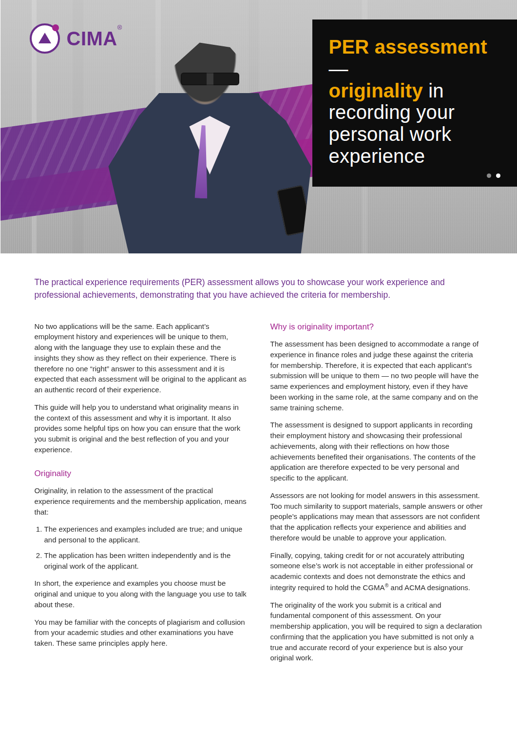CIMA®
PER assessment — originality in recording your personal work experience
The practical experience requirements (PER) assessment allows you to showcase your work experience and professional achievements, demonstrating that you have achieved the criteria for membership.
No two applications will be the same. Each applicant’s employment history and experiences will be unique to them, along with the language they use to explain these and the insights they show as they reflect on their experience. There is therefore no one “right” answer to this assessment and it is expected that each assessment will be original to the applicant as an authentic record of their experience.
This guide will help you to understand what originality means in the context of this assessment and why it is important. It also provides some helpful tips on how you can ensure that the work you submit is original and the best reflection of you and your experience.
Originality
Originality, in relation to the assessment of the practical experience requirements and the membership application, means that:
The experiences and examples included are true; and unique and personal to the applicant.
The application has been written independently and is the original work of the applicant.
In short, the experience and examples you choose must be original and unique to you along with the language you use to talk about these.
You may be familiar with the concepts of plagiarism and collusion from your academic studies and other examinations you have taken. These same principles apply here.
Why is originality important?
The assessment has been designed to accommodate a range of experience in finance roles and judge these against the criteria for membership. Therefore, it is expected that each applicant’s submission will be unique to them — no two people will have the same experiences and employment history, even if they have been working in the same role, at the same company and on the same training scheme.
The assessment is designed to support applicants in recording their employment history and showcasing their professional achievements, along with their reflections on how those achievements benefited their organisations. The contents of the application are therefore expected to be very personal and specific to the applicant.
Assessors are not looking for model answers in this assessment. Too much similarity to support materials, sample answers or other people’s applications may mean that assessors are not confident that the application reflects your experience and abilities and therefore would be unable to approve your application.
Finally, copying, taking credit for or not accurately attributing someone else’s work is not acceptable in either professional or academic contexts and does not demonstrate the ethics and integrity required to hold the CGMA® and ACMA designations.
The originality of the work you submit is a critical and fundamental component of this assessment. On your membership application, you will be required to sign a declaration confirming that the application you have submitted is not only a true and accurate record of your experience but is also your original work.